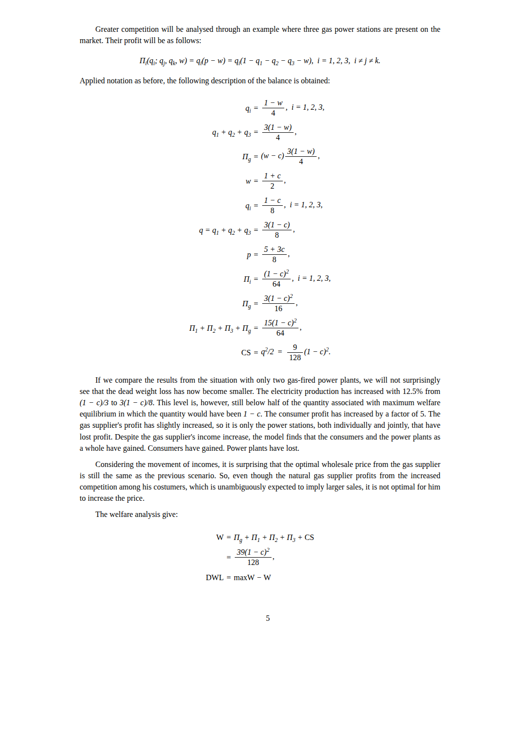Greater competition will be analysed through an example where three gas power stations are present on the market. Their profit will be as follows:
Πi(qi; qj, qk, w) = qi(p − w) = qi(1 − q1 − q2 − q3 − w), i = 1, 2, 3, i ≠ j ≠ k.
Applied notation as before, the following description of the balance is obtained:
| q i | = | 1 − w 4 , i = 1, 2, 3, |
| q 1 + q 2 + q 3 | = | 3(1 − w) 4 , |
| Π g | = | (w − c) 3(1 − w) 4 , |
| w | = | 1 + c 2 , |
| q i | = | 1 − c 8 , i = 1, 2, 3, |
| q = q 1 + q 2 + q 3 | = | 3(1 − c) 8 , |
| p | = | 5 + 3c 8 , |
| Π i | = | (1 − c) 2 64 , i = 1, 2, 3, |
| Π g | = | 3(1 − c) 2 16 , |
| Π 1 + Π 2 + Π 3 + Π g | = | 15(1 − c) 2 64 , |
| CS | = | q 2 /2 = 9 128 (1 − c) 2 . |
If we compare the results from the situation with only two gas-fired power plants, we will not surprisingly see that the dead weight loss has now become smaller. The electricity production has increased with 12.5% from (1 − c)/3 to 3(1 − c)/8. This level is, however, still below half of the quantity associated with maximum welfare equilibrium in which the quantity would have been 1 − c. The consumer profit has increased by a factor of 5. The gas supplier's profit has slightly increased, so it is only the power stations, both individually and jointly, that have lost profit. Despite the gas supplier's income increase, the model finds that the consumers and the power plants as a whole have gained. Consumers have gained. Power plants have lost.
Considering the movement of incomes, it is surprising that the optimal wholesale price from the gas supplier is still the same as the previous scenario. So, even though the natural gas supplier profits from the increased competition among his costumers, which is unambiguously expected to imply larger sales, it is not optimal for him to increase the price.
The welfare analysis give:
| W | = | Π g + Π 1 + Π 2 + Π 3 + CS |
| | = | 39(1 − c) 2 128 , |
| DWL | = | maxW − W |
5